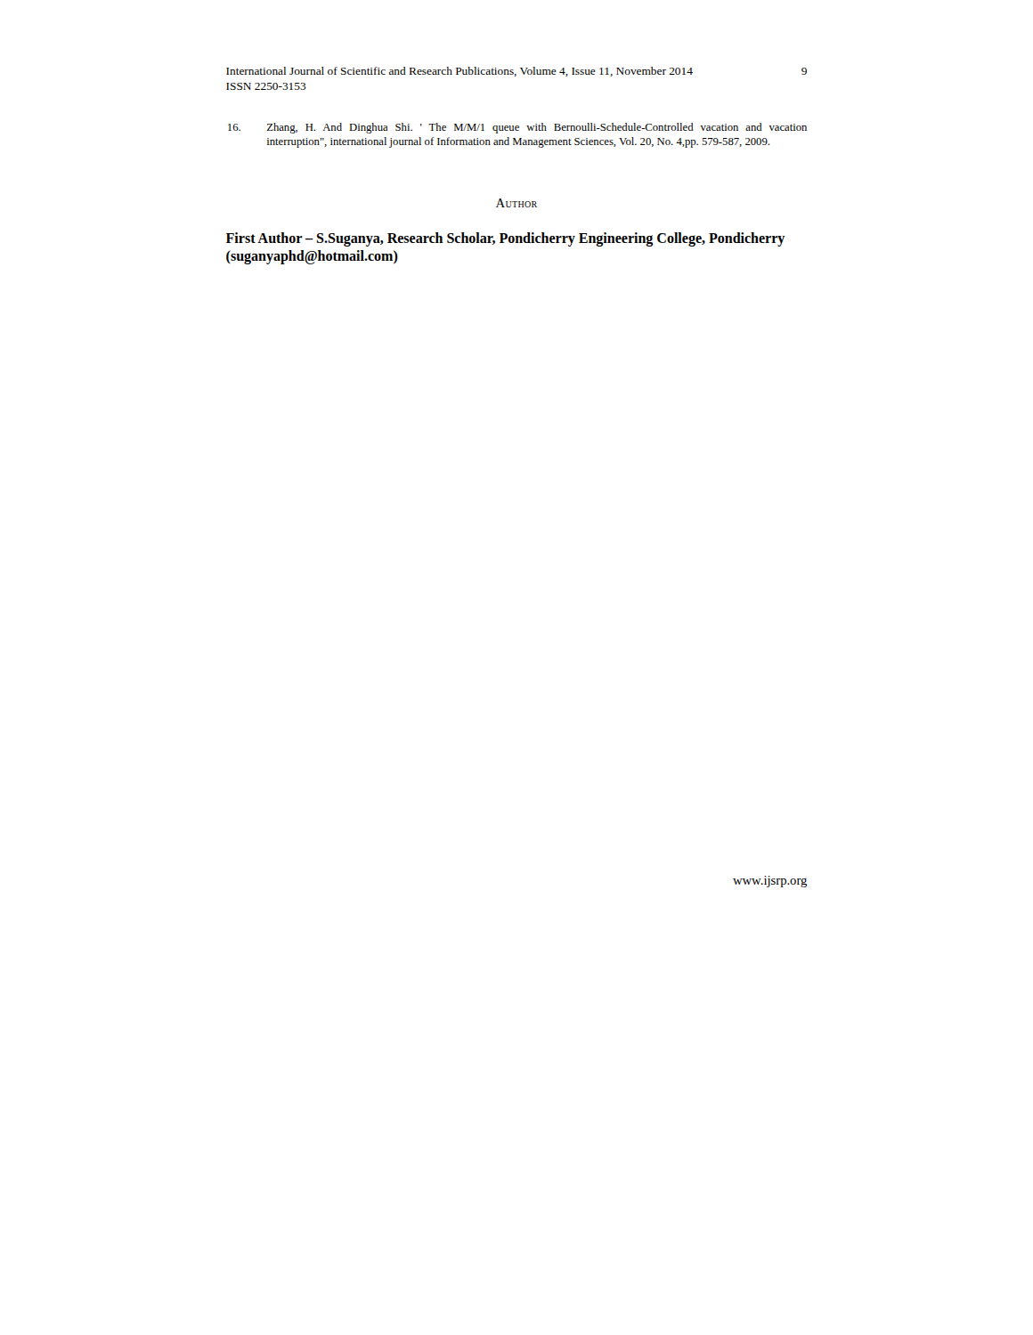International Journal of Scientific and Research Publications, Volume 4, Issue 11, November 2014
ISSN 2250-3153
9
16. Zhang, H. And Dinghua Shi. ' The M/M/1 queue with Bernoulli-Schedule-Controlled vacation and vacation interruption", international journal of Information and Management Sciences, Vol. 20, No. 4,pp. 579-587, 2009.
Author
First Author – S.Suganya, Research Scholar, Pondicherry Engineering College, Pondicherry (suganyaphd@hotmail.com)
www.ijsrp.org